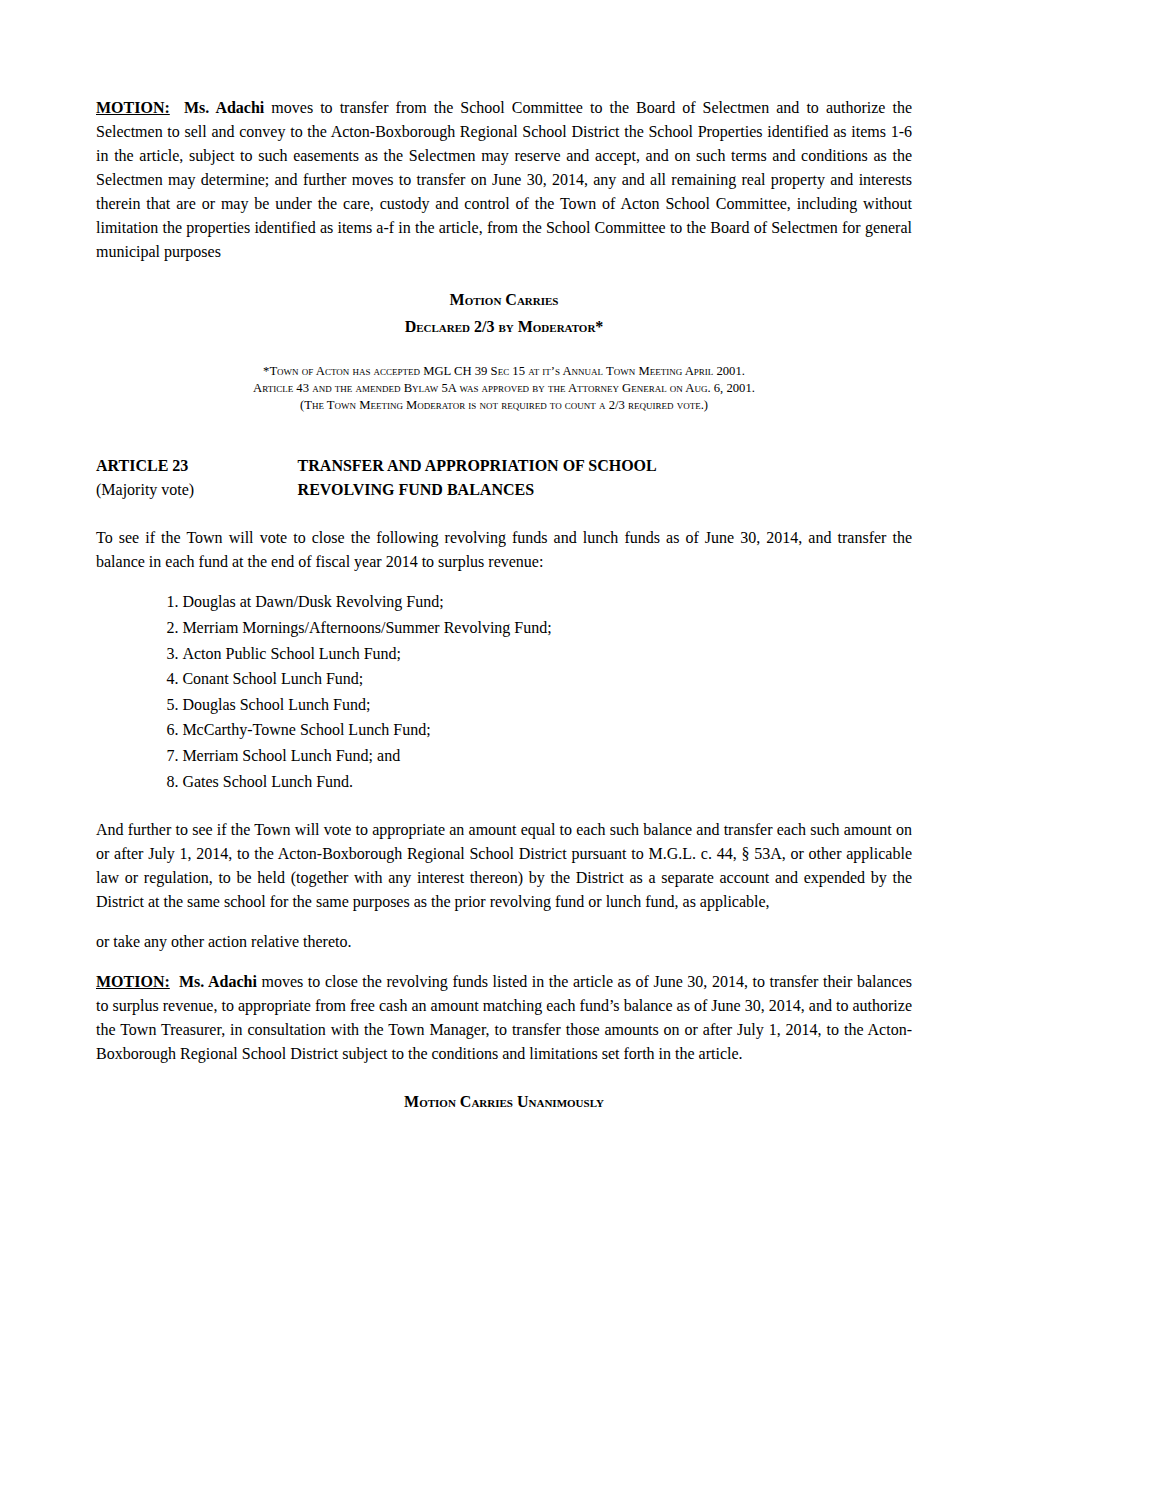MOTION: Ms. Adachi moves to transfer from the School Committee to the Board of Selectmen and to authorize the Selectmen to sell and convey to the Acton-Boxborough Regional School District the School Properties identified as items 1-6 in the article, subject to such easements as the Selectmen may reserve and accept, and on such terms and conditions as the Selectmen may determine; and further moves to transfer on June 30, 2014, any and all remaining real property and interests therein that are or may be under the care, custody and control of the Town of Acton School Committee, including without limitation the properties identified as items a-f in the article, from the School Committee to the Board of Selectmen for general municipal purposes
Motion Carries
Declared 2/3 by Moderator*
*Town of Acton has accepted MGL CH 39 Sec 15 at it’s Annual Town Meeting April 2001.
Article 43 and the amended Bylaw 5A was approved by the Attorney General on Aug. 6, 2001.
(The Town Meeting Moderator is not required to count a 2/3 required vote.)
| ARTICLE 23 | TRANSFER AND APPROPRIATION OF SCHOOL |
| (Majority vote) | REVOLVING FUND BALANCES |
To see if the Town will vote to close the following revolving funds and lunch funds as of June 30, 2014, and transfer the balance in each fund at the end of fiscal year 2014 to surplus revenue:
Douglas at Dawn/Dusk Revolving Fund;
Merriam Mornings/Afternoons/Summer Revolving Fund;
Acton Public School Lunch Fund;
Conant School Lunch Fund;
Douglas School Lunch Fund;
McCarthy-Towne School Lunch Fund;
Merriam School Lunch Fund; and
Gates School Lunch Fund.
And further to see if the Town will vote to appropriate an amount equal to each such balance and transfer each such amount on or after July 1, 2014, to the Acton-Boxborough Regional School District pursuant to M.G.L. c. 44, § 53A, or other applicable law or regulation, to be held (together with any interest thereon) by the District as a separate account and expended by the District at the same school for the same purposes as the prior revolving fund or lunch fund, as applicable,
or take any other action relative thereto.
MOTION: Ms. Adachi moves to close the revolving funds listed in the article as of June 30, 2014, to transfer their balances to surplus revenue, to appropriate from free cash an amount matching each fund’s balance as of June 30, 2014, and to authorize the Town Treasurer, in consultation with the Town Manager, to transfer those amounts on or after July 1, 2014, to the Acton-Boxborough Regional School District subject to the conditions and limitations set forth in the article.
Motion Carries Unanimously